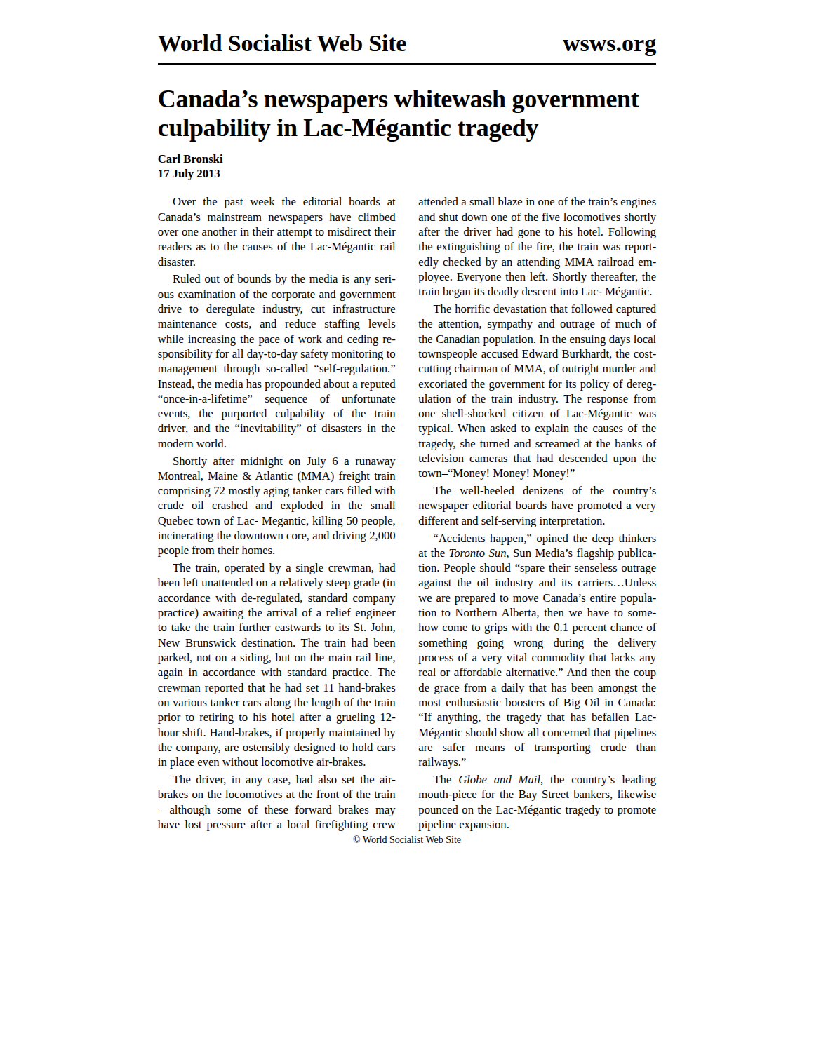World Socialist Web Site
wsws.org
Canada’s newspapers whitewash government culpability in Lac-Mégantic tragedy
Carl Bronski 17 July 2013
Over the past week the editorial boards at Canada’s mainstream newspapers have climbed over one another in their attempt to misdirect their readers as to the causes of the Lac-Mégantic rail disaster.
Ruled out of bounds by the media is any serious examination of the corporate and government drive to deregulate industry, cut infrastructure maintenance costs, and reduce staffing levels while increasing the pace of work and ceding responsibility for all day-to-day safety monitoring to management through so-called “self-regulation.” Instead, the media has propounded about a reputed “once-in-a-lifetime” sequence of unfortunate events, the purported culpability of the train driver, and the “inevitability” of disasters in the modern world.
Shortly after midnight on July 6 a runaway Montreal, Maine & Atlantic (MMA) freight train comprising 72 mostly aging tanker cars filled with crude oil crashed and exploded in the small Quebec town of Lac- Megantic, killing 50 people, incinerating the downtown core, and driving 2,000 people from their homes.
The train, operated by a single crewman, had been left unattended on a relatively steep grade (in accordance with de-regulated, standard company practice) awaiting the arrival of a relief engineer to take the train further eastwards to its St. John, New Brunswick destination. The train had been parked, not on a siding, but on the main rail line, again in accordance with standard practice. The crewman reported that he had set 11 hand-brakes on various tanker cars along the length of the train prior to retiring to his hotel after a grueling 12-hour shift. Hand-brakes, if properly maintained by the company, are ostensibly designed to hold cars in place even without locomotive air-brakes.
The driver, in any case, had also set the air-brakes on the locomotives at the front of the train—although some of these forward brakes may have lost pressure after a local firefighting crew attended a small blaze in one of the train’s engines and shut down one of the five locomotives shortly after the driver had gone to his hotel. Following the extinguishing of the fire, the train was reportedly checked by an attending MMA railroad employee. Everyone then left. Shortly thereafter, the train began its deadly descent into Lac- Mégantic.
The horrific devastation that followed captured the attention, sympathy and outrage of much of the Canadian population. In the ensuing days local townspeople accused Edward Burkhardt, the cost-cutting chairman of MMA, of outright murder and excoriated the government for its policy of deregulation of the train industry. The response from one shell-shocked citizen of Lac-Mégantic was typical. When asked to explain the causes of the tragedy, she turned and screamed at the banks of television cameras that had descended upon the town–“Money! Money! Money!”
The well-heeled denizens of the country’s newspaper editorial boards have promoted a very different and self-serving interpretation.
“Accidents happen,” opined the deep thinkers at the Toronto Sun, Sun Media’s flagship publication. People should “spare their senseless outrage against the oil industry and its carriers…Unless we are prepared to move Canada’s entire population to Northern Alberta, then we have to somehow come to grips with the 0.1 percent chance of something going wrong during the delivery process of a very vital commodity that lacks any real or affordable alternative.” And then the coup de grace from a daily that has been amongst the most enthusiastic boosters of Big Oil in Canada: “If anything, the tragedy that has befallen Lac-Mégantic should show all concerned that pipelines are safer means of transporting crude than railways.”
The Globe and Mail, the country’s leading mouth-piece for the Bay Street bankers, likewise pounced on the Lac-Mégantic tragedy to promote pipeline expansion.
© World Socialist Web Site